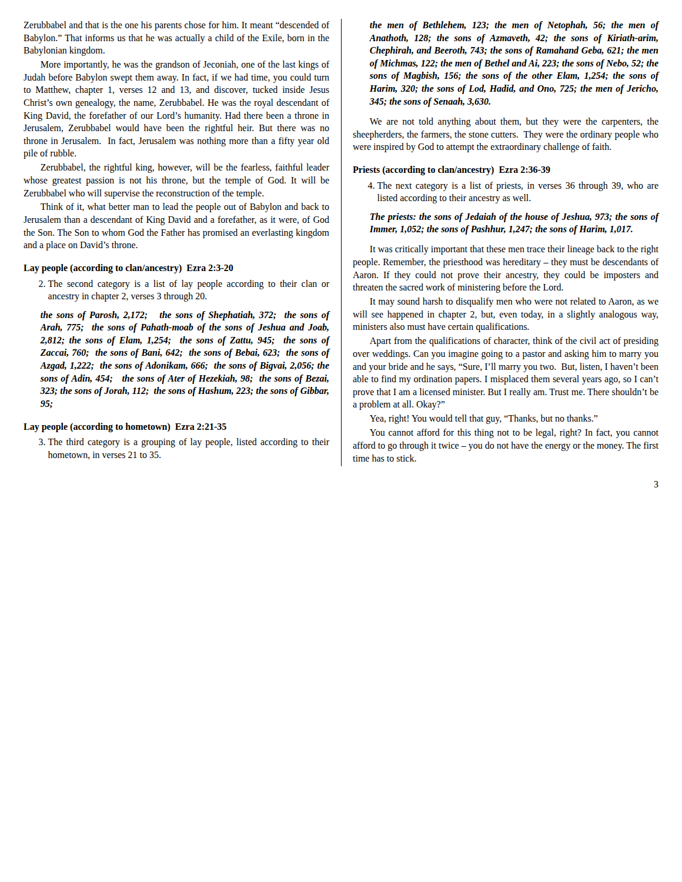Zerubbabel and that is the one his parents chose for him. It meant “descended of Babylon.” That informs us that he was actually a child of the Exile, born in the Babylonian kingdom.
More importantly, he was the grandson of Jeconiah, one of the last kings of Judah before Babylon swept them away. In fact, if we had time, you could turn to Matthew, chapter 1, verses 12 and 13, and discover, tucked inside Jesus Christ’s own genealogy, the name, Zerubbabel. He was the royal descendant of King David, the forefather of our Lord’s humanity. Had there been a throne in Jerusalem, Zerubbabel would have been the rightful heir. But there was no throne in Jerusalem. In fact, Jerusalem was nothing more than a fifty year old pile of rubble.
Zerubbabel, the rightful king, however, will be the fearless, faithful leader whose greatest passion is not his throne, but the temple of God. It will be Zerubbabel who will supervise the reconstruction of the temple.
Think of it, what better man to lead the people out of Babylon and back to Jerusalem than a descendant of King David and a forefather, as it were, of God the Son. The Son to whom God the Father has promised an everlasting kingdom and a place on David’s throne.
Lay people (according to clan/ancestry) Ezra 2:3-20
The second category is a list of lay people according to their clan or ancestry in chapter 2, verses 3 through 20.
the sons of Parosh, 2,172; the sons of Shephatiah, 372; the sons of Arah, 775; the sons of Pahath-moab of the sons of Jeshua and Joab, 2,812; the sons of Elam, 1,254; the sons of Zattu, 945; the sons of Zaccai, 760; the sons of Bani, 642; the sons of Bebai, 623; the sons of Azgad, 1,222; the sons of Adonikam, 666; the sons of Bigvai, 2,056; the sons of Adin, 454; the sons of Ater of Hezekiah, 98; the sons of Bezai, 323; the sons of Jorah, 112; the sons of Hashum, 223; the sons of Gibbar, 95;
Lay people (according to hometown) Ezra 2:21-35
The third category is a grouping of lay people, listed according to their hometown, in verses 21 to 35.
the men of Bethlehem, 123; the men of Netophah, 56; the men of Anathoth, 128; the sons of Azmaveth, 42; the sons of Kiriath-arim, Chephirah, and Beeroth, 743; the sons of Ramahand Geba, 621; the men of Michmas, 122; the men of Bethel and Ai, 223; the sons of Nebo, 52; the sons of Magbish, 156; the sons of the other Elam, 1,254; the sons of Harim, 320; the sons of Lod, Hadid, and Ono, 725; the men of Jericho, 345; the sons of Senaah, 3,630.
We are not told anything about them, but they were the carpenters, the sheepherders, the farmers, the stone cutters. They were the ordinary people who were inspired by God to attempt the extraordinary challenge of faith.
Priests (according to clan/ancestry) Ezra 2:36-39
The next category is a list of priests, in verses 36 through 39, who are listed according to their ancestry as well.
The priests: the sons of Jedaiah of the house of Jeshua, 973; the sons of Immer, 1,052; the sons of Pashhur, 1,247; the sons of Harim, 1,017.
It was critically important that these men trace their lineage back to the right people. Remember, the priesthood was hereditary – they must be descendants of Aaron. If they could not prove their ancestry, they could be imposters and threaten the sacred work of ministering before the Lord.
It may sound harsh to disqualify men who were not related to Aaron, as we will see happened in chapter 2, but, even today, in a slightly analogous way, ministers also must have certain qualifications.
Apart from the qualifications of character, think of the civil act of presiding over weddings. Can you imagine going to a pastor and asking him to marry you and your bride and he says, “Sure, I’ll marry you two. But, listen, I haven’t been able to find my ordination papers. I misplaced them several years ago, so I can’t prove that I am a licensed minister. But I really am. Trust me. There shouldn’t be a problem at all. Okay?”
Yea, right! You would tell that guy, “Thanks, but no thanks.”
You cannot afford for this thing not to be legal, right? In fact, you cannot afford to go through it twice – you do not have the energy or the money. The first time has to stick.
3